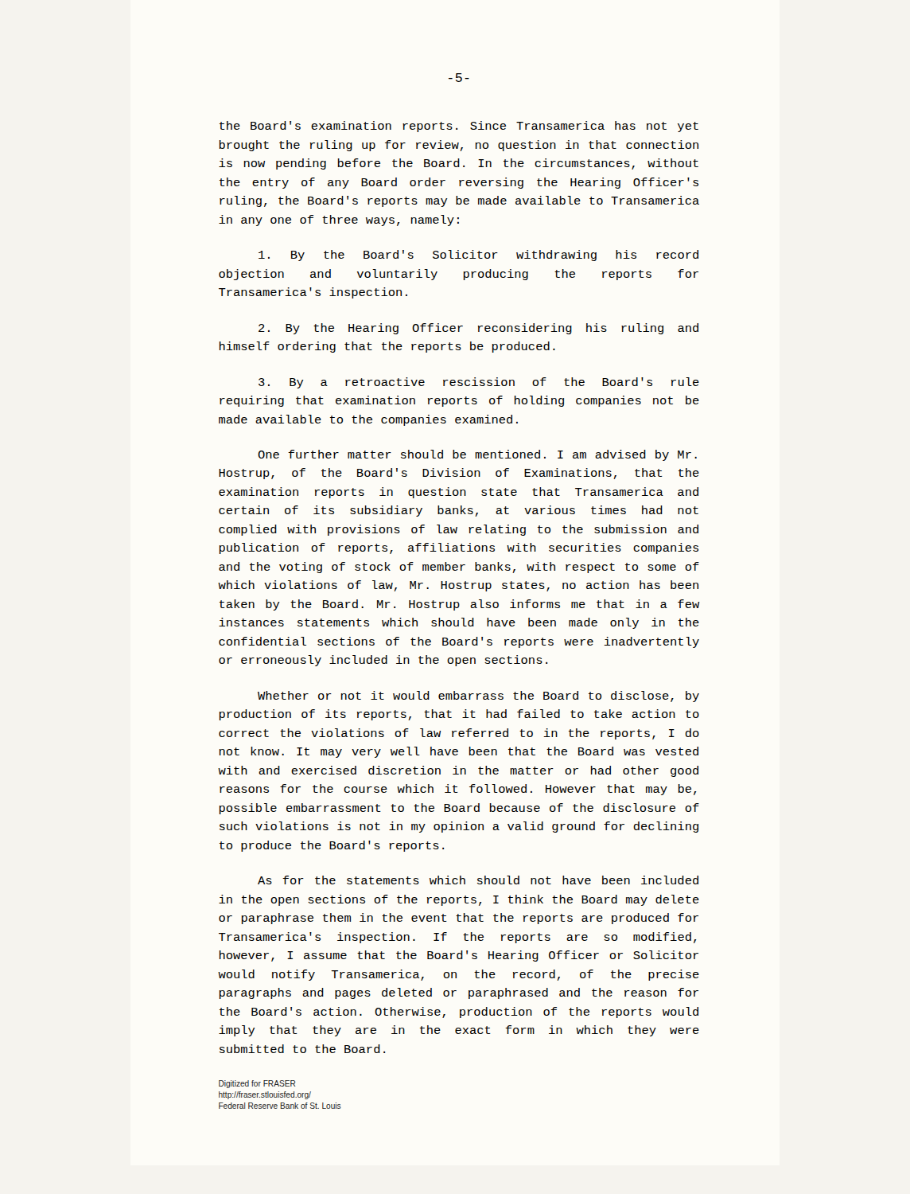-5-
the Board's examination reports. Since Transamerica has not yet brought the ruling up for review, no question in that connection is now pending before the Board. In the circumstances, without the entry of any Board order reversing the Hearing Officer's ruling, the Board's reports may be made available to Transamerica in any one of three ways, namely:
1. By the Board's Solicitor withdrawing his record objection and voluntarily producing the reports for Transamerica's inspection.
2. By the Hearing Officer reconsidering his ruling and himself ordering that the reports be produced.
3. By a retroactive rescission of the Board's rule requiring that examination reports of holding companies not be made available to the companies examined.
One further matter should be mentioned. I am advised by Mr. Hostrup, of the Board's Division of Examinations, that the examination reports in question state that Transamerica and certain of its subsidiary banks, at various times had not complied with provisions of law relating to the submission and publication of reports, affiliations with securities companies and the voting of stock of member banks, with respect to some of which violations of law, Mr. Hostrup states, no action has been taken by the Board. Mr. Hostrup also informs me that in a few instances statements which should have been made only in the confidential sections of the Board's reports were inadvertently or erroneously included in the open sections.
Whether or not it would embarrass the Board to disclose, by production of its reports, that it had failed to take action to correct the violations of law referred to in the reports, I do not know. It may very well have been that the Board was vested with and exercised discretion in the matter or had other good reasons for the course which it followed. However that may be, possible embarrassment to the Board because of the disclosure of such violations is not in my opinion a valid ground for declining to produce the Board's reports.
As for the statements which should not have been included in the open sections of the reports, I think the Board may delete or paraphrase them in the event that the reports are produced for Transamerica's inspection. If the reports are so modified, however, I assume that the Board's Hearing Officer or Solicitor would notify Transamerica, on the record, of the precise paragraphs and pages deleted or paraphrased and the reason for the Board's action. Otherwise, production of the reports would imply that they are in the exact form in which they were submitted to the Board.
Digitized for FRASER
http://fraser.stlouisfed.org/
Federal Reserve Bank of St. Louis